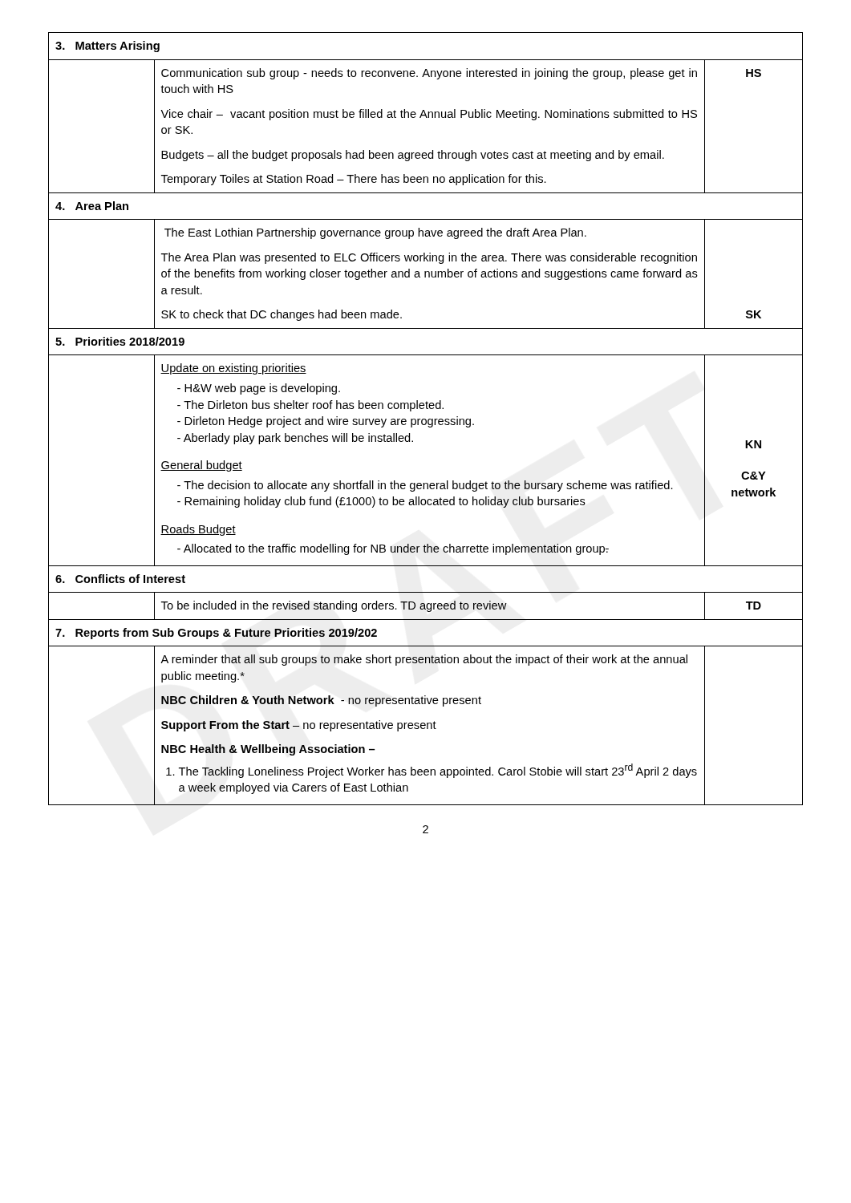DRAFT
| 3. Matters Arising |
| | Communication sub group - needs to reconvene. Anyone interested in joining the group, please get in touch with HS Vice chair – vacant position must be filled at the Annual Public Meeting. Nominations submitted to HS or SK. Budgets – all the budget proposals had been agreed through votes cast at meeting and by email. Temporary Toiles at Station Road – There has been no application for this. | HS |
| 4. Area Plan |
| | The East Lothian Partnership governance group have agreed the draft Area Plan. The Area Plan was presented to ELC Officers working in the area. There was considerable recognition of the benefits from working closer together and a number of actions and suggestions came forward as a result. SK to check that DC changes had been made. | SK |
| 5. Priorities 2018/2019 |
| | Update on existing priorities H&W web page is developing. The Dirleton bus shelter roof has been completed. Dirleton Hedge project and wire survey are progressing. Aberlady play park benches will be installed. General budget The decision to allocate any shortfall in the general budget to the bursary scheme was ratified. Remaining holiday club fund (£1000) to be allocated to holiday club bursaries Roads Budget Allocated to the traffic modelling for NB under the charrette implementation group . | KN C&Y network |
| 6. Conflicts of Interest |
| | To be included in the revised standing orders. TD agreed to review | TD |
| 7. Reports from Sub Groups & Future Priorities 2019/202 |
| | A reminder that all sub groups to make short presentation about the impact of their work at the annual public meeting.* NBC Children & Youth Network - no representative present Support From the Start – no representative present NBC Health & Wellbeing Association – The Tackling Loneliness Project Worker has been appointed. Carol Stobie will start 23 rd April 2 days a week employed via Carers of East Lothian | |
2